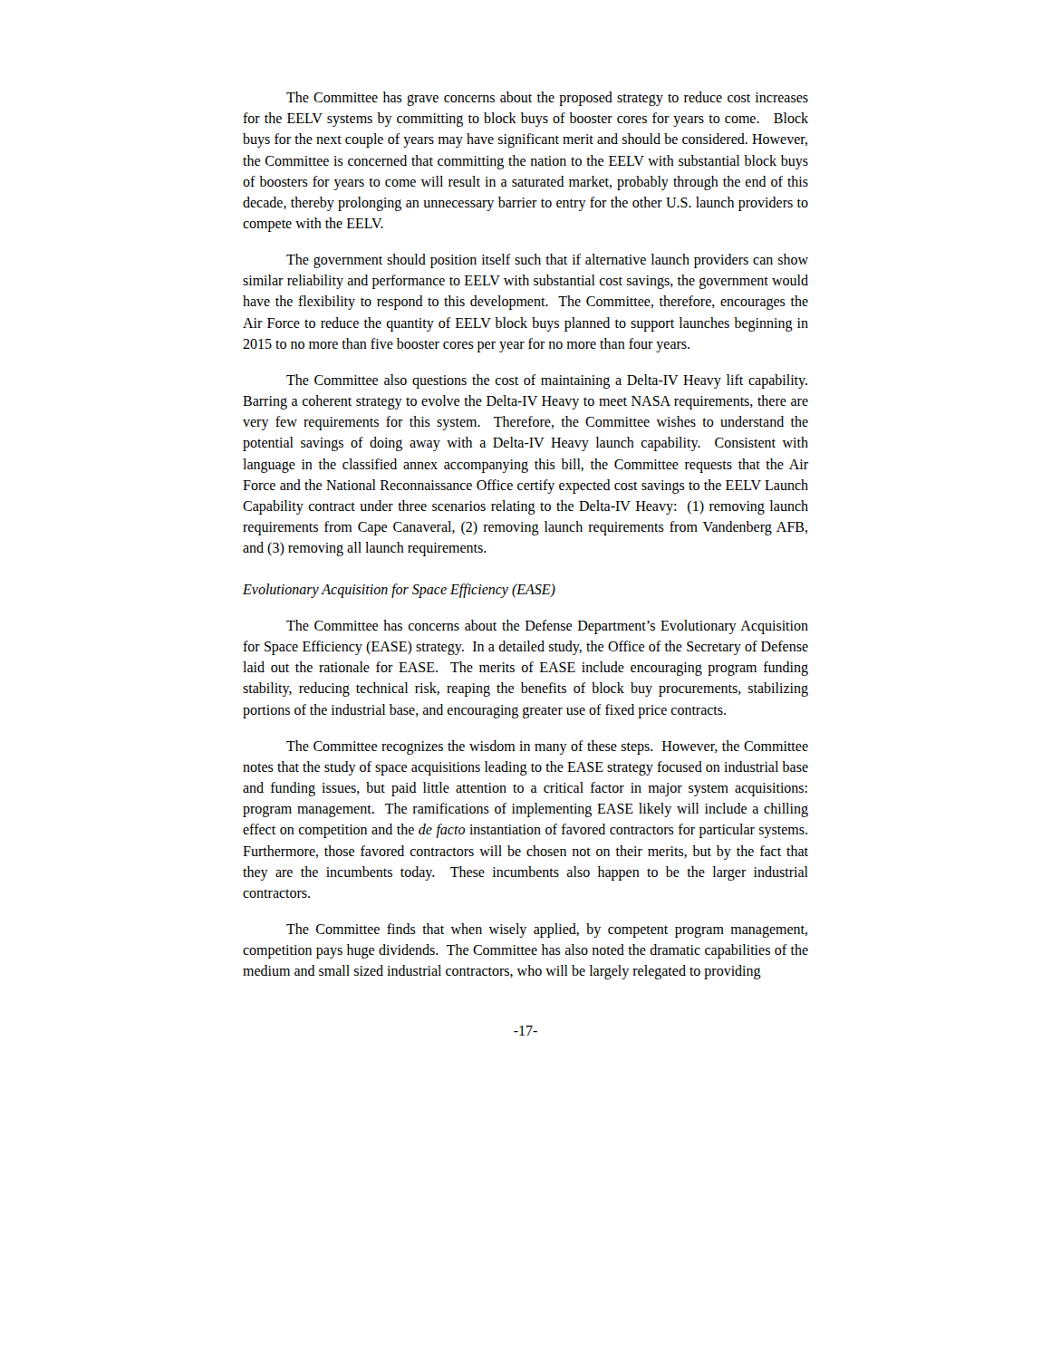The Committee has grave concerns about the proposed strategy to reduce cost increases for the EELV systems by committing to block buys of booster cores for years to come. Block buys for the next couple of years may have significant merit and should be considered. However, the Committee is concerned that committing the nation to the EELV with substantial block buys of boosters for years to come will result in a saturated market, probably through the end of this decade, thereby prolonging an unnecessary barrier to entry for the other U.S. launch providers to compete with the EELV.
The government should position itself such that if alternative launch providers can show similar reliability and performance to EELV with substantial cost savings, the government would have the flexibility to respond to this development. The Committee, therefore, encourages the Air Force to reduce the quantity of EELV block buys planned to support launches beginning in 2015 to no more than five booster cores per year for no more than four years.
The Committee also questions the cost of maintaining a Delta-IV Heavy lift capability. Barring a coherent strategy to evolve the Delta-IV Heavy to meet NASA requirements, there are very few requirements for this system. Therefore, the Committee wishes to understand the potential savings of doing away with a Delta-IV Heavy launch capability. Consistent with language in the classified annex accompanying this bill, the Committee requests that the Air Force and the National Reconnaissance Office certify expected cost savings to the EELV Launch Capability contract under three scenarios relating to the Delta-IV Heavy: (1) removing launch requirements from Cape Canaveral, (2) removing launch requirements from Vandenberg AFB, and (3) removing all launch requirements.
Evolutionary Acquisition for Space Efficiency (EASE)
The Committee has concerns about the Defense Department’s Evolutionary Acquisition for Space Efficiency (EASE) strategy. In a detailed study, the Office of the Secretary of Defense laid out the rationale for EASE. The merits of EASE include encouraging program funding stability, reducing technical risk, reaping the benefits of block buy procurements, stabilizing portions of the industrial base, and encouraging greater use of fixed price contracts.
The Committee recognizes the wisdom in many of these steps. However, the Committee notes that the study of space acquisitions leading to the EASE strategy focused on industrial base and funding issues, but paid little attention to a critical factor in major system acquisitions: program management. The ramifications of implementing EASE likely will include a chilling effect on competition and the de facto instantiation of favored contractors for particular systems. Furthermore, those favored contractors will be chosen not on their merits, but by the fact that they are the incumbents today. These incumbents also happen to be the larger industrial contractors.
The Committee finds that when wisely applied, by competent program management, competition pays huge dividends. The Committee has also noted the dramatic capabilities of the medium and small sized industrial contractors, who will be largely relegated to providing
-17-